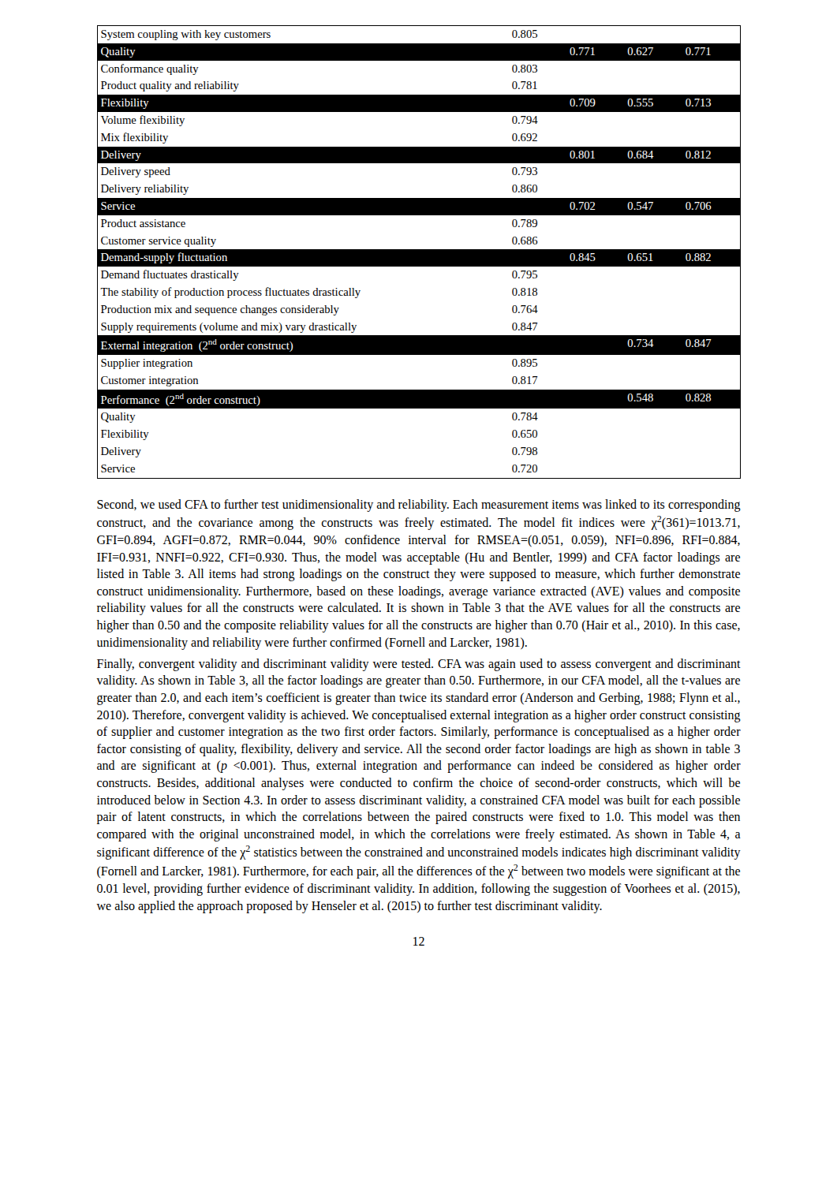| System coupling with key customers | 0.805 | | | |
| Quality | | 0.771 | 0.627 | 0.771 |
| Conformance quality | 0.803 | | | |
| Product quality and reliability | 0.781 | | | |
| Flexibility | | 0.709 | 0.555 | 0.713 |
| Volume flexibility | 0.794 | | | |
| Mix flexibility | 0.692 | | | |
| Delivery | | 0.801 | 0.684 | 0.812 |
| Delivery speed | 0.793 | | | |
| Delivery reliability | 0.860 | | | |
| Service | | 0.702 | 0.547 | 0.706 |
| Product assistance | 0.789 | | | |
| Customer service quality | 0.686 | | | |
| Demand-supply fluctuation | | 0.845 | 0.651 | 0.882 |
| Demand fluctuates drastically | 0.795 | | | |
| The stability of production process fluctuates drastically | 0.818 | | | |
| Production mix and sequence changes considerably | 0.764 | | | |
| Supply requirements (volume and mix) vary drastically | 0.847 | | | |
| External integration (2 nd order construct) | | | 0.734 | 0.847 |
| Supplier integration | 0.895 | | | |
| Customer integration | 0.817 | | | |
| Performance (2 nd order construct) | | | 0.548 | 0.828 |
| Quality | 0.784 | | | |
| Flexibility | 0.650 | | | |
| Delivery | 0.798 | | | |
| Service | 0.720 | | | |
Second, we used CFA to further test unidimensionality and reliability. Each measurement items was linked to its corresponding construct, and the covariance among the constructs was freely estimated. The model fit indices were χ2(361)=1013.71, GFI=0.894, AGFI=0.872, RMR=0.044, 90% confidence interval for RMSEA=(0.051, 0.059), NFI=0.896, RFI=0.884, IFI=0.931, NNFI=0.922, CFI=0.930. Thus, the model was acceptable (Hu and Bentler, 1999) and CFA factor loadings are listed in Table 3. All items had strong loadings on the construct they were supposed to measure, which further demonstrate construct unidimensionality. Furthermore, based on these loadings, average variance extracted (AVE) values and composite reliability values for all the constructs were calculated. It is shown in Table 3 that the AVE values for all the constructs are higher than 0.50 and the composite reliability values for all the constructs are higher than 0.70 (Hair et al., 2010). In this case, unidimensionality and reliability were further confirmed (Fornell and Larcker, 1981).
Finally, convergent validity and discriminant validity were tested. CFA was again used to assess convergent and discriminant validity. As shown in Table 3, all the factor loadings are greater than 0.50. Furthermore, in our CFA model, all the t-values are greater than 2.0, and each item’s coefficient is greater than twice its standard error (Anderson and Gerbing, 1988; Flynn et al., 2010). Therefore, convergent validity is achieved. We conceptualised external integration as a higher order construct consisting of supplier and customer integration as the two first order factors. Similarly, performance is conceptualised as a higher order factor consisting of quality, flexibility, delivery and service. All the second order factor loadings are high as shown in table 3 and are significant at (p <0.001). Thus, external integration and performance can indeed be considered as higher order constructs. Besides, additional analyses were conducted to confirm the choice of second-order constructs, which will be introduced below in Section 4.3. In order to assess discriminant validity, a constrained CFA model was built for each possible pair of latent constructs, in which the correlations between the paired constructs were fixed to 1.0. This model was then compared with the original unconstrained model, in which the correlations were freely estimated. As shown in Table 4, a significant difference of the χ2 statistics between the constrained and unconstrained models indicates high discriminant validity (Fornell and Larcker, 1981). Furthermore, for each pair, all the differences of the χ2 between two models were significant at the 0.01 level, providing further evidence of discriminant validity. In addition, following the suggestion of Voorhees et al. (2015), we also applied the approach proposed by Henseler et al. (2015) to further test discriminant validity.
12